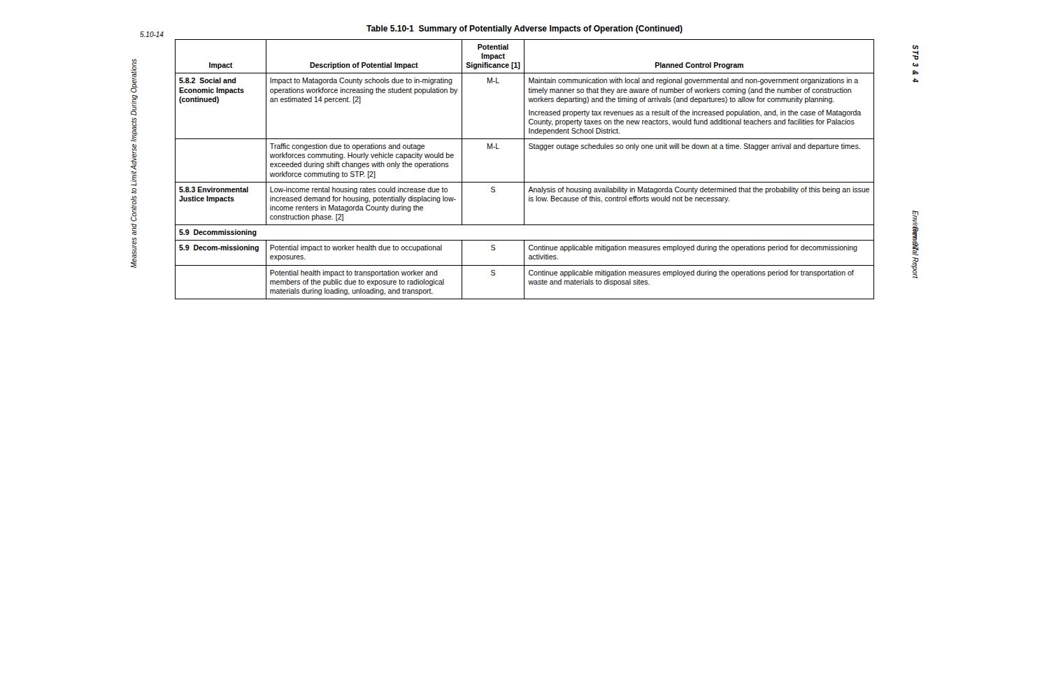5.10-14
Measures and Controls to Limit Adverse Impacts During Operations
STP 3 & 4
Rev. 07
Environmental Report
Table 5.10-1 Summary of Potentially Adverse Impacts of Operation (Continued)
| Impact | Description of Potential Impact | Potential Impact Significance [1] | Planned Control Program |
| --- | --- | --- | --- |
| 5.8.2 Social and Economic Impacts (continued) | Impact to Matagorda County schools due to in-migrating operations workforce increasing the student population by an estimated 14 percent. [2] | M-L | Maintain communication with local and regional governmental and non-government organizations in a timely manner so that they are aware of number of workers coming (and the number of construction workers departing) and the timing of arrivals (and departures) to allow for community planning. Increased property tax revenues as a result of the increased population, and, in the case of Matagorda County, property taxes on the new reactors, would fund additional teachers and facilities for Palacios Independent School District. |
| | Traffic congestion due to operations and outage workforces commuting. Hourly vehicle capacity would be exceeded during shift changes with only the operations workforce commuting to STP. [2] | M-L | Stagger outage schedules so only one unit will be down at a time. Stagger arrival and departure times. |
| 5.8.3 Environmental Justice Impacts | Low-income rental housing rates could increase due to increased demand for housing, potentially displacing low-income renters in Matagorda County during the construction phase. [2] | S | Analysis of housing availability in Matagorda County determined that the probability of this being an issue is low. Because of this, control efforts would not be necessary. |
| 5.9 Decommissioning |
| 5.9 Decom-missioning | Potential impact to worker health due to occupational exposures. | S | Continue applicable mitigation measures employed during the operations period for decommissioning activities. |
| | Potential health impact to transportation worker and members of the public due to exposure to radiological materials during loading, unloading, and transport. | S | Continue applicable mitigation measures employed during the operations period for transportation of waste and materials to disposal sites. |